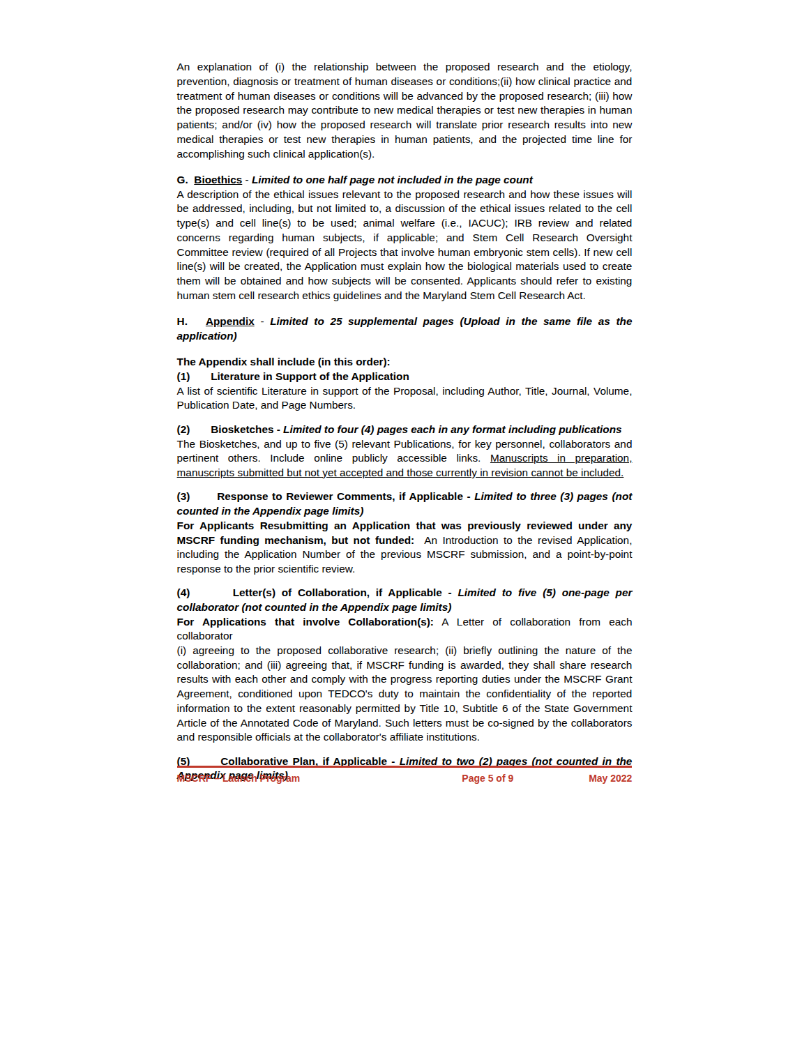An explanation of (i) the relationship between the proposed research and the etiology, prevention, diagnosis or treatment of human diseases or conditions;(ii) how clinical practice and treatment of human diseases or conditions will be advanced by the proposed research; (iii) how the proposed research may contribute to new medical therapies or test new therapies in human patients; and/or (iv) how the proposed research will translate prior research results into new medical therapies or test new therapies in human patients, and the projected time line for accomplishing such clinical application(s).
G. Bioethics - Limited to one half page not included in the page count
A description of the ethical issues relevant to the proposed research and how these issues will be addressed, including, but not limited to, a discussion of the ethical issues related to the cell type(s) and cell line(s) to be used; animal welfare (i.e., IACUC); IRB review and related concerns regarding human subjects, if applicable; and Stem Cell Research Oversight Committee review (required of all Projects that involve human embryonic stem cells). If new cell line(s) will be created, the Application must explain how the biological materials used to create them will be obtained and how subjects will be consented. Applicants should refer to existing human stem cell research ethics guidelines and the Maryland Stem Cell Research Act.
H. Appendix - Limited to 25 supplemental pages (Upload in the same file as the application)
The Appendix shall include (in this order):
(1) Literature in Support of the Application
A list of scientific Literature in support of the Proposal, including Author, Title, Journal, Volume, Publication Date, and Page Numbers.
(2) Biosketches - Limited to four (4) pages each in any format including publications
The Biosketches, and up to five (5) relevant Publications, for key personnel, collaborators and pertinent others. Include online publicly accessible links. Manuscripts in preparation, manuscripts submitted but not yet accepted and those currently in revision cannot be included.
(3) Response to Reviewer Comments, if Applicable - Limited to three (3) pages (not counted in the Appendix page limits)
For Applicants Resubmitting an Application that was previously reviewed under any MSCRF funding mechanism, but not funded: An Introduction to the revised Application, including the Application Number of the previous MSCRF submission, and a point-by-point response to the prior scientific review.
(4) Letter(s) of Collaboration, if Applicable - Limited to five (5) one-page per collaborator (not counted in the Appendix page limits)
For Applications that involve Collaboration(s): A Letter of collaboration from each collaborator
(i) agreeing to the proposed collaborative research; (ii) briefly outlining the nature of the collaboration; and (iii) agreeing that, if MSCRF funding is awarded, they shall share research results with each other and comply with the progress reporting duties under the MSCRF Grant Agreement, conditioned upon TEDCO's duty to maintain the confidentiality of the reported information to the extent reasonably permitted by Title 10, Subtitle 6 of the State Government Article of the Annotated Code of Maryland. Such letters must be co-signed by the collaborators and responsible officials at the collaborator's affiliate institutions.
(5) Collaborative Plan, if Applicable - Limited to two (2) pages (not counted in the Appendix page limits)
| MSCRF – Launch Program | Page 5 of 9 | May 2022 |